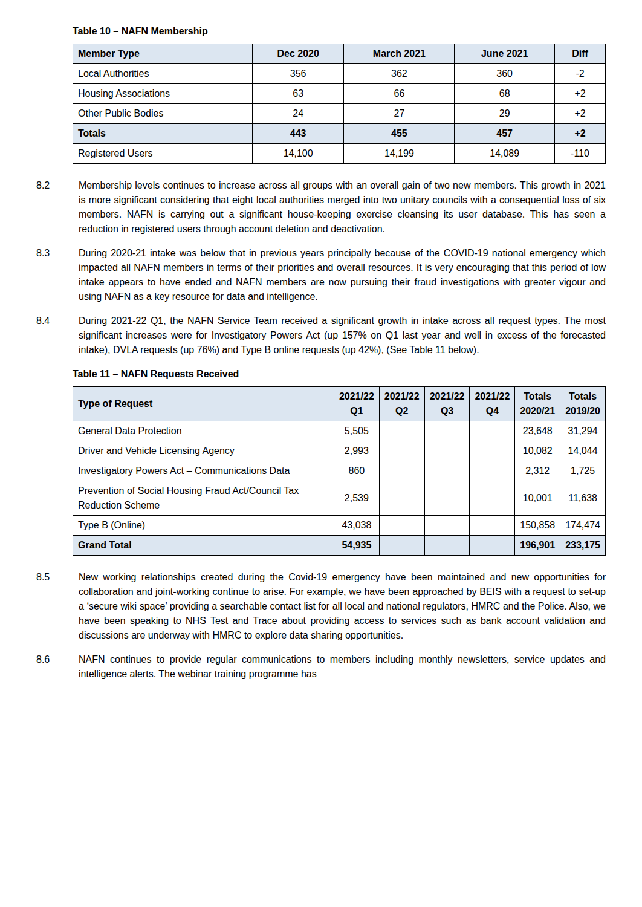Table 10 – NAFN Membership
| Member Type | Dec 2020 | March 2021 | June 2021 | Diff |
| --- | --- | --- | --- | --- |
| Local Authorities | 356 | 362 | 360 | -2 |
| Housing Associations | 63 | 66 | 68 | +2 |
| Other Public Bodies | 24 | 27 | 29 | +2 |
| Totals | 443 | 455 | 457 | +2 |
| Registered Users | 14,100 | 14,199 | 14,089 | -110 |
8.2
Membership levels continues to increase across all groups with an overall gain of two new members. This growth in 2021 is more significant considering that eight local authorities merged into two unitary councils with a consequential loss of six members. NAFN is carrying out a significant house-keeping exercise cleansing its user database. This has seen a reduction in registered users through account deletion and deactivation.
8.3
During 2020-21 intake was below that in previous years principally because of the COVID-19 national emergency which impacted all NAFN members in terms of their priorities and overall resources. It is very encouraging that this period of low intake appears to have ended and NAFN members are now pursuing their fraud investigations with greater vigour and using NAFN as a key resource for data and intelligence.
8.4
During 2021-22 Q1, the NAFN Service Team received a significant growth in intake across all request types. The most significant increases were for Investigatory Powers Act (up 157% on Q1 last year and well in excess of the forecasted intake), DVLA requests (up 76%) and Type B online requests (up 42%), (See Table 11 below).
Table 11 – NAFN Requests Received
| Type of Request | 2021/22 Q1 | 2021/22 Q2 | 2021/22 Q3 | 2021/22 Q4 | Totals 2020/21 | Totals 2019/20 |
| --- | --- | --- | --- | --- | --- | --- |
| General Data Protection | 5,505 | | | | 23,648 | 31,294 |
| Driver and Vehicle Licensing Agency | 2,993 | | | | 10,082 | 14,044 |
| Investigatory Powers Act – Communications Data | 860 | | | | 2,312 | 1,725 |
| Prevention of Social Housing Fraud Act/Council Tax Reduction Scheme | 2,539 | | | | 10,001 | 11,638 |
| Type B (Online) | 43,038 | | | | 150,858 | 174,474 |
| Grand Total | 54,935 | | | | 196,901 | 233,175 |
8.5
New working relationships created during the Covid-19 emergency have been maintained and new opportunities for collaboration and joint-working continue to arise. For example, we have been approached by BEIS with a request to set-up a ‘secure wiki space’ providing a searchable contact list for all local and national regulators, HMRC and the Police. Also, we have been speaking to NHS Test and Trace about providing access to services such as bank account validation and discussions are underway with HMRC to explore data sharing opportunities.
8.6
NAFN continues to provide regular communications to members including monthly newsletters, service updates and intelligence alerts. The webinar training programme has